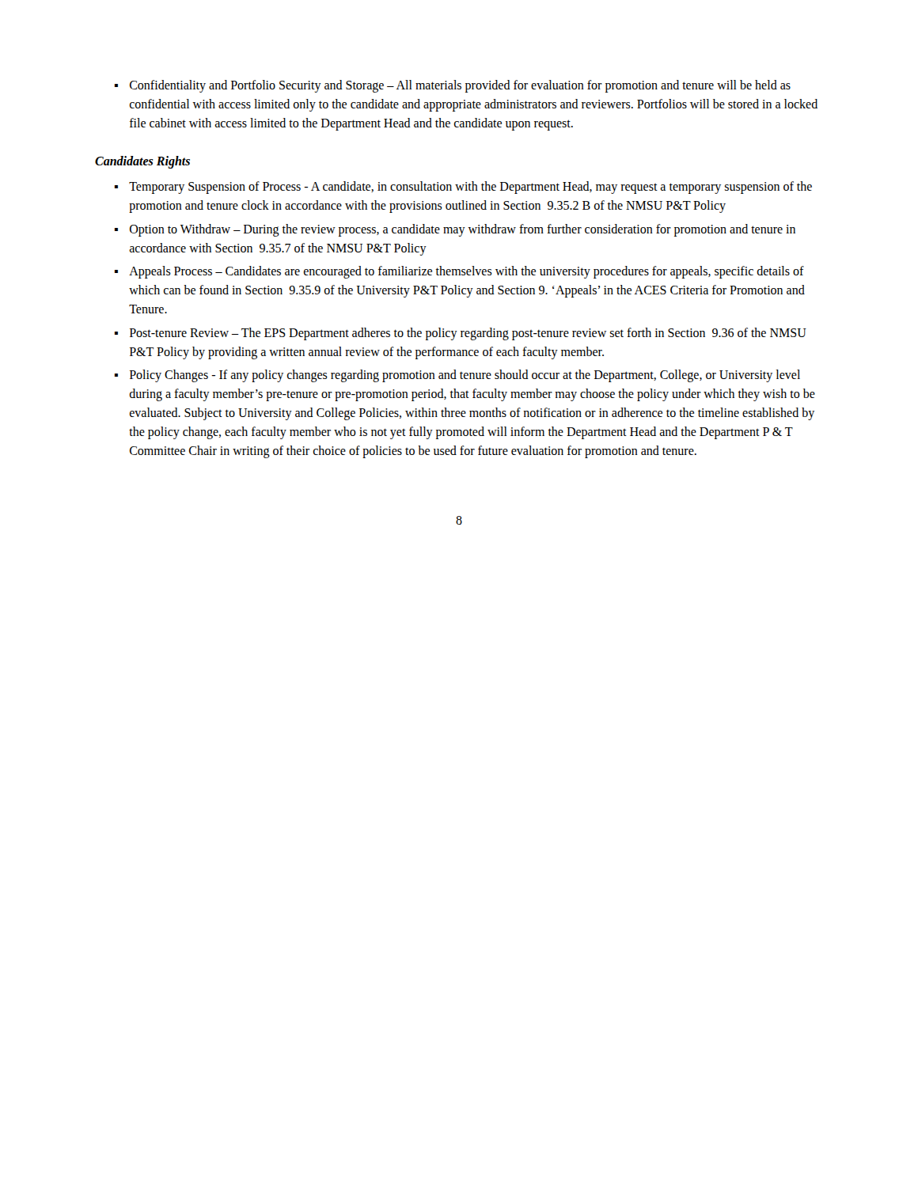Confidentiality and Portfolio Security and Storage – All materials provided for evaluation for promotion and tenure will be held as confidential with access limited only to the candidate and appropriate administrators and reviewers. Portfolios will be stored in a locked file cabinet with access limited to the Department Head and the candidate upon request.
Candidates Rights
Temporary Suspension of Process - A candidate, in consultation with the Department Head, may request a temporary suspension of the promotion and tenure clock in accordance with the provisions outlined in Section 9.35.2 B of the NMSU P&T Policy
Option to Withdraw – During the review process, a candidate may withdraw from further consideration for promotion and tenure in accordance with Section 9.35.7 of the NMSU P&T Policy
Appeals Process – Candidates are encouraged to familiarize themselves with the university procedures for appeals, specific details of which can be found in Section 9.35.9 of the University P&T Policy and Section 9. ‘Appeals’ in the ACES Criteria for Promotion and Tenure.
Post-tenure Review – The EPS Department adheres to the policy regarding post-tenure review set forth in Section 9.36 of the NMSU P&T Policy by providing a written annual review of the performance of each faculty member.
Policy Changes - If any policy changes regarding promotion and tenure should occur at the Department, College, or University level during a faculty member’s pre-tenure or pre-promotion period, that faculty member may choose the policy under which they wish to be evaluated. Subject to University and College Policies, within three months of notification or in adherence to the timeline established by the policy change, each faculty member who is not yet fully promoted will inform the Department Head and the Department P & T Committee Chair in writing of their choice of policies to be used for future evaluation for promotion and tenure.
8